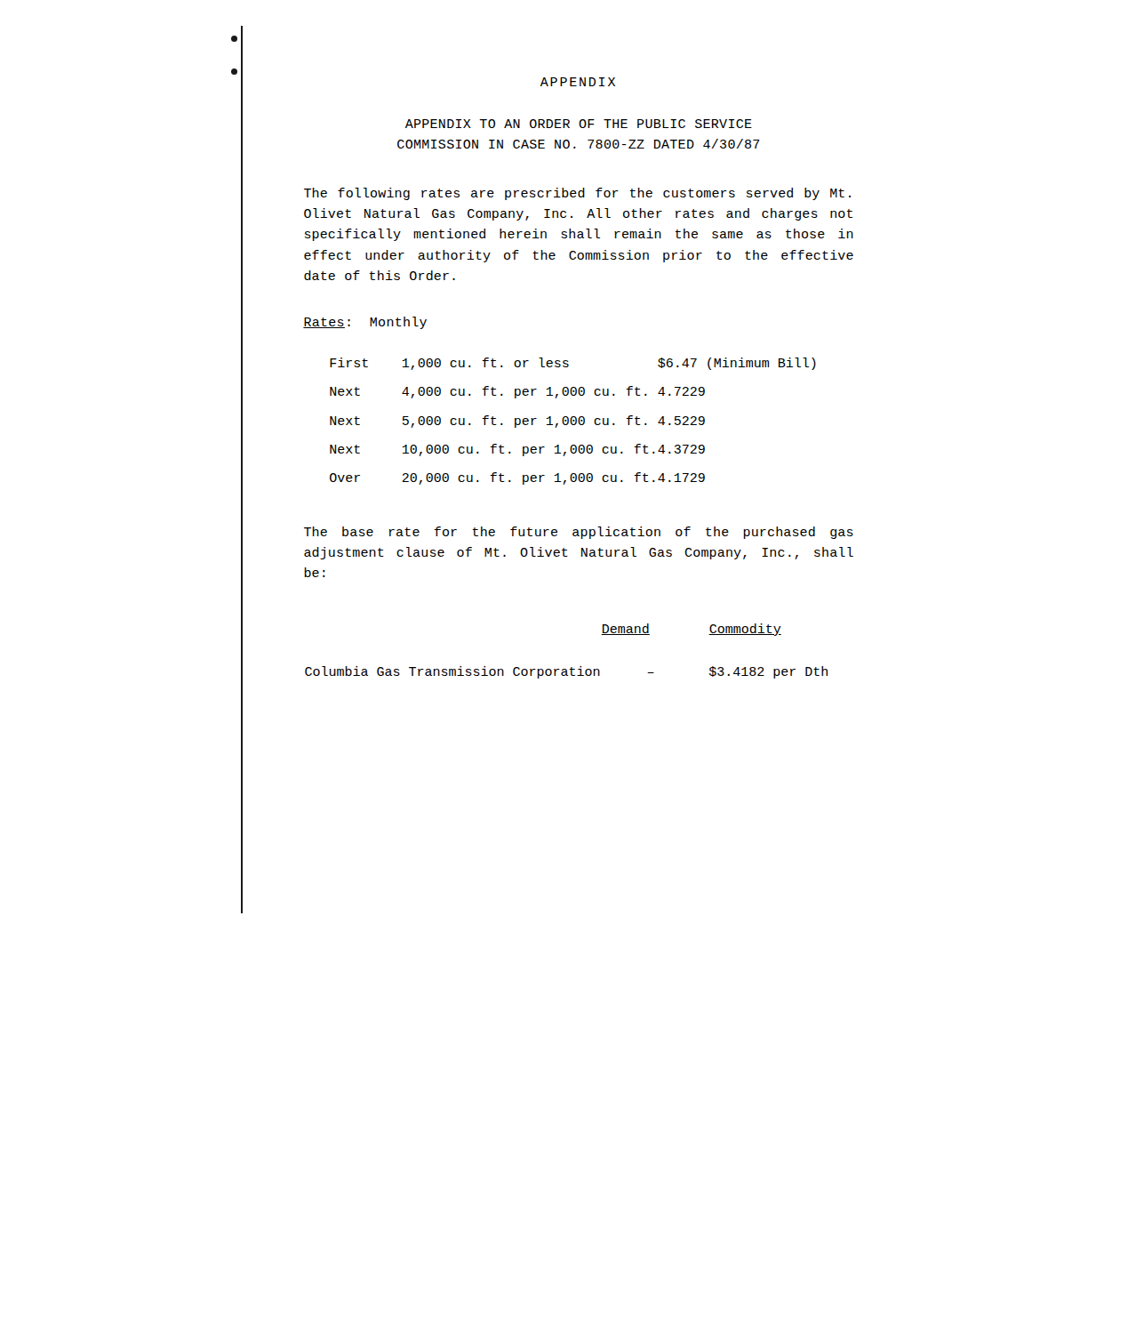APPENDIX
APPENDIX TO AN ORDER OF THE PUBLIC SERVICE
COMMISSION IN CASE NO. 7800-ZZ DATED 4/30/87
The following rates are prescribed for the customers served by Mt. Olivet Natural Gas Company, Inc. All other rates and charges not specifically mentioned herein shall remain the same as those in effect under authority of the Commission prior to the effective date of this Order.
Rates: Monthly
| First | 1,000 cu. ft. or less | $6.47 | (Minimum Bill) |
| Next | 4,000 cu. ft. per 1,000 cu. ft. | 4.7229 | |
| Next | 5,000 cu. ft. per 1,000 cu. ft. | 4.5229 | |
| Next | 10,000 cu. ft. per 1,000 cu. ft. | 4.3729 | |
| Over | 20,000 cu. ft. per 1,000 cu. ft. | 4.1729 | |
The base rate for the future application of the purchased gas adjustment clause of Mt. Olivet Natural Gas Company, Inc., shall be:
Demand Commodity
| Columbia Gas Transmission Corporation | – | $3.4182 per Dth |